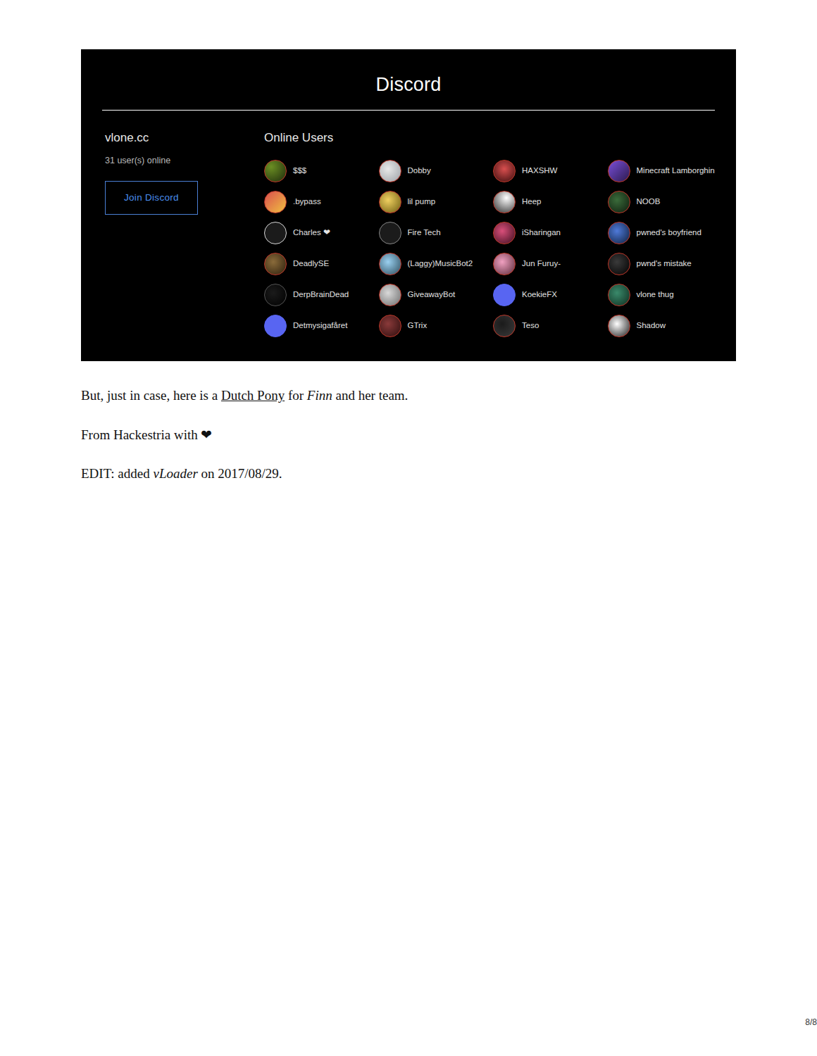Discord
vlone.cc
31 user(s) online
Join Discord
Online Users
$$$
Dobby
HAXSHW
Minecraft Lamborghini
.bypass
lil pump
Heep
NOOB
Charles ❤
Fire Tech
iSharingan
pwned's boyfriend
DeadlySE
(Laggy)MusicBot2
Jun Furuy-
pwnd's mistake
DerpBrainDead
GiveawayBot
KoekieFX
vlone thug
Detmysigafåret
GTrix
Teso
Shadow
But, just in case, here is a Dutch Pony for Finn and her team.
From Hackestria with ❤
EDIT: added vLoader on 2017/08/29.
8/8